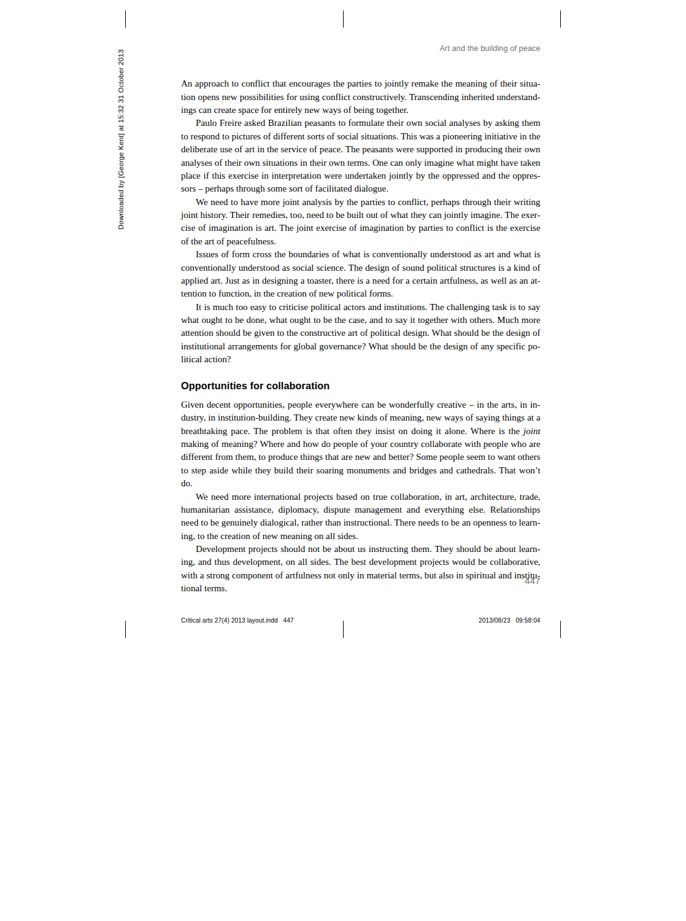Downloaded by [George Kent] at 15:32 31 October 2013
Art and the building of peace
An approach to conflict that encourages the parties to jointly remake the meaning of their situation opens new possibilities for using conflict constructively. Transcending inherited understandings can create space for entirely new ways of being together.
Paulo Freire asked Brazilian peasants to formulate their own social analyses by asking them to respond to pictures of different sorts of social situations. This was a pioneering initiative in the deliberate use of art in the service of peace. The peasants were supported in producing their own analyses of their own situations in their own terms. One can only imagine what might have taken place if this exercise in interpretation were undertaken jointly by the oppressed and the oppressors – perhaps through some sort of facilitated dialogue.
We need to have more joint analysis by the parties to conflict, perhaps through their writing joint history. Their remedies, too, need to be built out of what they can jointly imagine. The exercise of imagination is art. The joint exercise of imagination by parties to conflict is the exercise of the art of peacefulness.
Issues of form cross the boundaries of what is conventionally understood as art and what is conventionally understood as social science. The design of sound political structures is a kind of applied art. Just as in designing a toaster, there is a need for a certain artfulness, as well as an attention to function, in the creation of new political forms.
It is much too easy to criticise political actors and institutions. The challenging task is to say what ought to be done, what ought to be the case, and to say it together with others. Much more attention should be given to the constructive art of political design. What should be the design of institutional arrangements for global governance? What should be the design of any specific political action?
Opportunities for collaboration
Given decent opportunities, people everywhere can be wonderfully creative – in the arts, in industry, in institution-building. They create new kinds of meaning, new ways of saying things at a breathtaking pace. The problem is that often they insist on doing it alone. Where is the joint making of meaning? Where and how do people of your country collaborate with people who are different from them, to produce things that are new and better? Some people seem to want others to step aside while they build their soaring monuments and bridges and cathedrals. That won’t do.
We need more international projects based on true collaboration, in art, architecture, trade, humanitarian assistance, diplomacy, dispute management and everything else. Relationships need to be genuinely dialogical, rather than instructional. There needs to be an openness to learning, to the creation of new meaning on all sides.
Development projects should not be about us instructing them. They should be about learning, and thus development, on all sides. The best development projects would be collaborative, with a strong component of artfulness not only in material terms, but also in spiritual and institutional terms.
447
Critical arts 27(4) 2013 layout.indd 447
2013/08/23 09:58:04